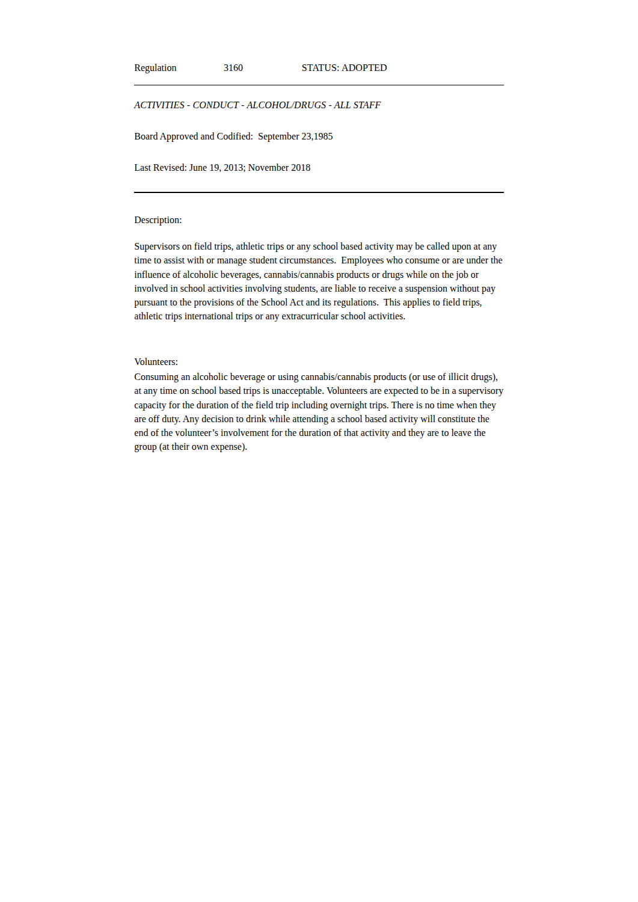Regulation 3160 STATUS: ADOPTED
ACTIVITIES - CONDUCT - ALCOHOL/DRUGS - ALL STAFF
Board Approved and Codified: September 23,1985
Last Revised: June 19, 2013; November 2018
Description:
Supervisors on field trips, athletic trips or any school based activity may be called upon at any time to assist with or manage student circumstances. Employees who consume or are under the influence of alcoholic beverages, cannabis/cannabis products or drugs while on the job or involved in school activities involving students, are liable to receive a suspension without pay pursuant to the provisions of the School Act and its regulations. This applies to field trips, athletic trips international trips or any extracurricular school activities.
Volunteers:
Consuming an alcoholic beverage or using cannabis/cannabis products (or use of illicit drugs), at any time on school based trips is unacceptable. Volunteers are expected to be in a supervisory capacity for the duration of the field trip including overnight trips. There is no time when they are off duty. Any decision to drink while attending a school based activity will constitute the end of the volunteer’s involvement for the duration of that activity and they are to leave the group (at their own expense).